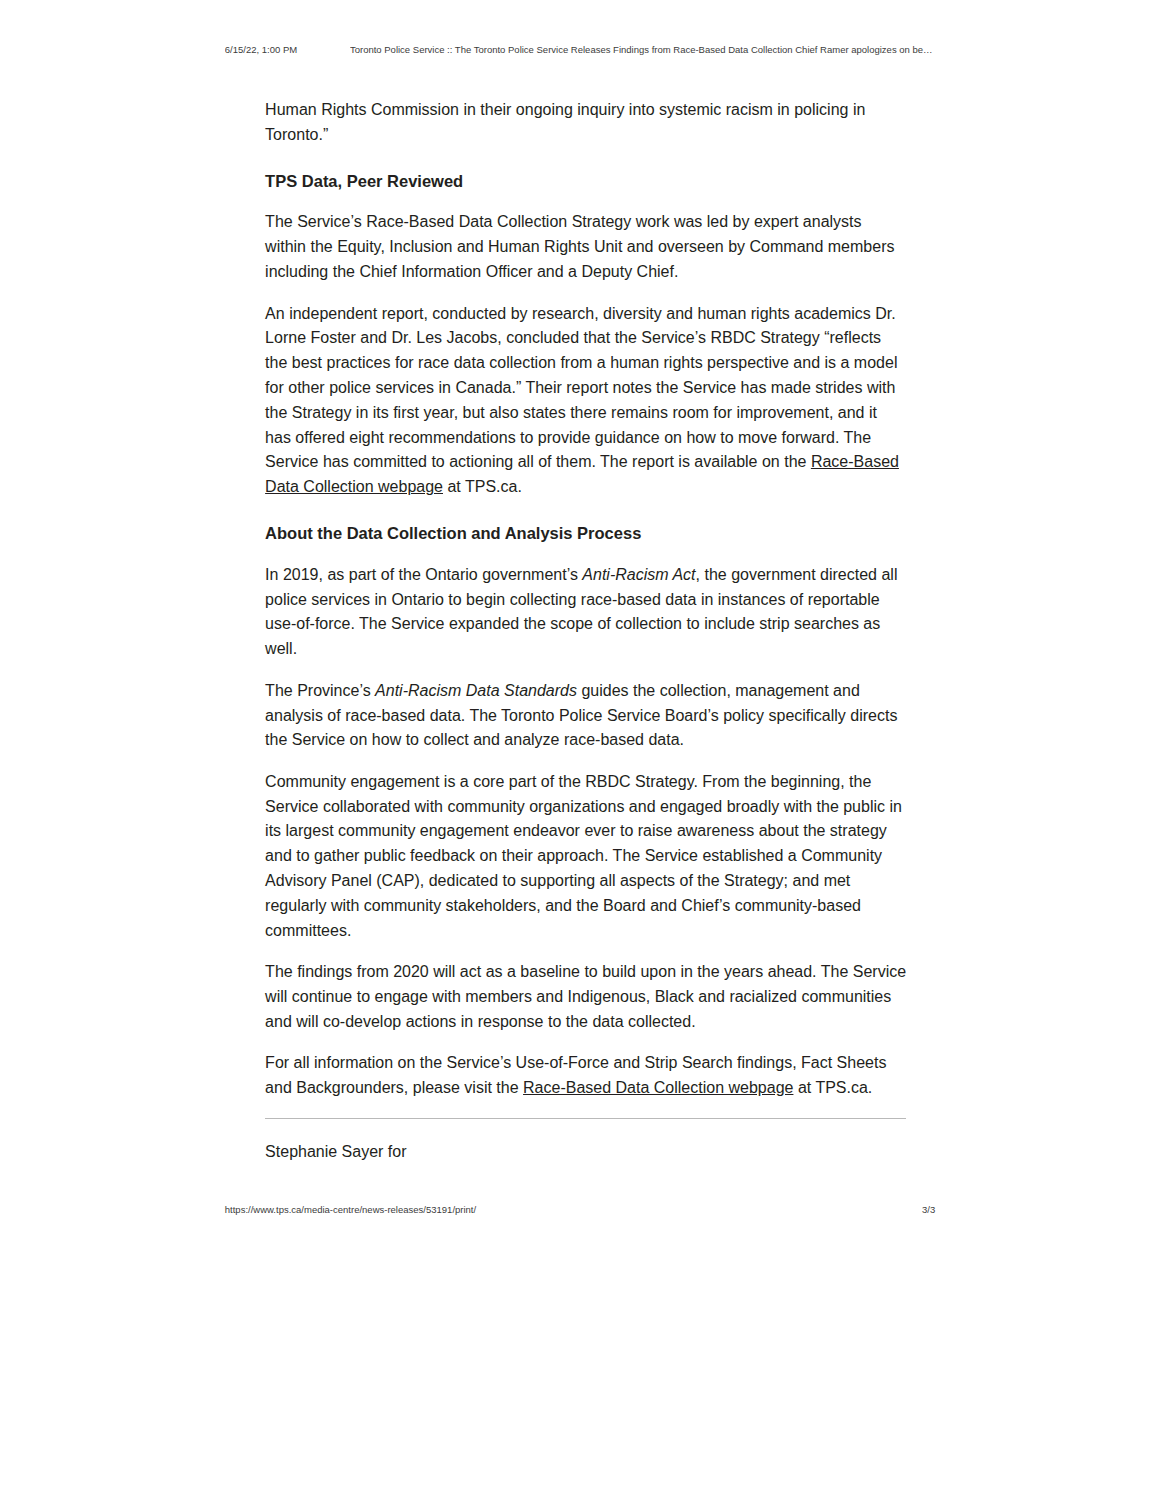6/15/22, 1:00 PM Toronto Police Service :: The Toronto Police Service Releases Findings from Race-Based Data Collection Chief Ramer apologizes on behalf of …
Human Rights Commission in their ongoing inquiry into systemic racism in policing in Toronto.”
TPS Data, Peer Reviewed
The Service’s Race-Based Data Collection Strategy work was led by expert analysts within the Equity, Inclusion and Human Rights Unit and overseen by Command members including the Chief Information Officer and a Deputy Chief.
An independent report, conducted by research, diversity and human rights academics Dr. Lorne Foster and Dr. Les Jacobs, concluded that the Service’s RBDC Strategy “reflects the best practices for race data collection from a human rights perspective and is a model for other police services in Canada.” Their report notes the Service has made strides with the Strategy in its first year, but also states there remains room for improvement, and it has offered eight recommendations to provide guidance on how to move forward. The Service has committed to actioning all of them. The report is available on the Race-Based Data Collection webpage at TPS.ca.
About the Data Collection and Analysis Process
In 2019, as part of the Ontario government’s Anti-Racism Act, the government directed all police services in Ontario to begin collecting race-based data in instances of reportable use-of-force. The Service expanded the scope of collection to include strip searches as well.
The Province’s Anti-Racism Data Standards guides the collection, management and analysis of race-based data. The Toronto Police Service Board’s policy specifically directs the Service on how to collect and analyze race-based data.
Community engagement is a core part of the RBDC Strategy. From the beginning, the Service collaborated with community organizations and engaged broadly with the public in its largest community engagement endeavor ever to raise awareness about the strategy and to gather public feedback on their approach. The Service established a Community Advisory Panel (CAP), dedicated to supporting all aspects of the Strategy; and met regularly with community stakeholders, and the Board and Chief’s community-based committees.
The findings from 2020 will act as a baseline to build upon in the years ahead. The Service will continue to engage with members and Indigenous, Black and racialized communities and will co-develop actions in response to the data collected.
For all information on the Service’s Use-of-Force and Strip Search findings, Fact Sheets and Backgrounders, please visit the Race-Based Data Collection webpage at TPS.ca.
Stephanie Sayer for
https://www.tps.ca/media-centre/news-releases/53191/print/ 3/3